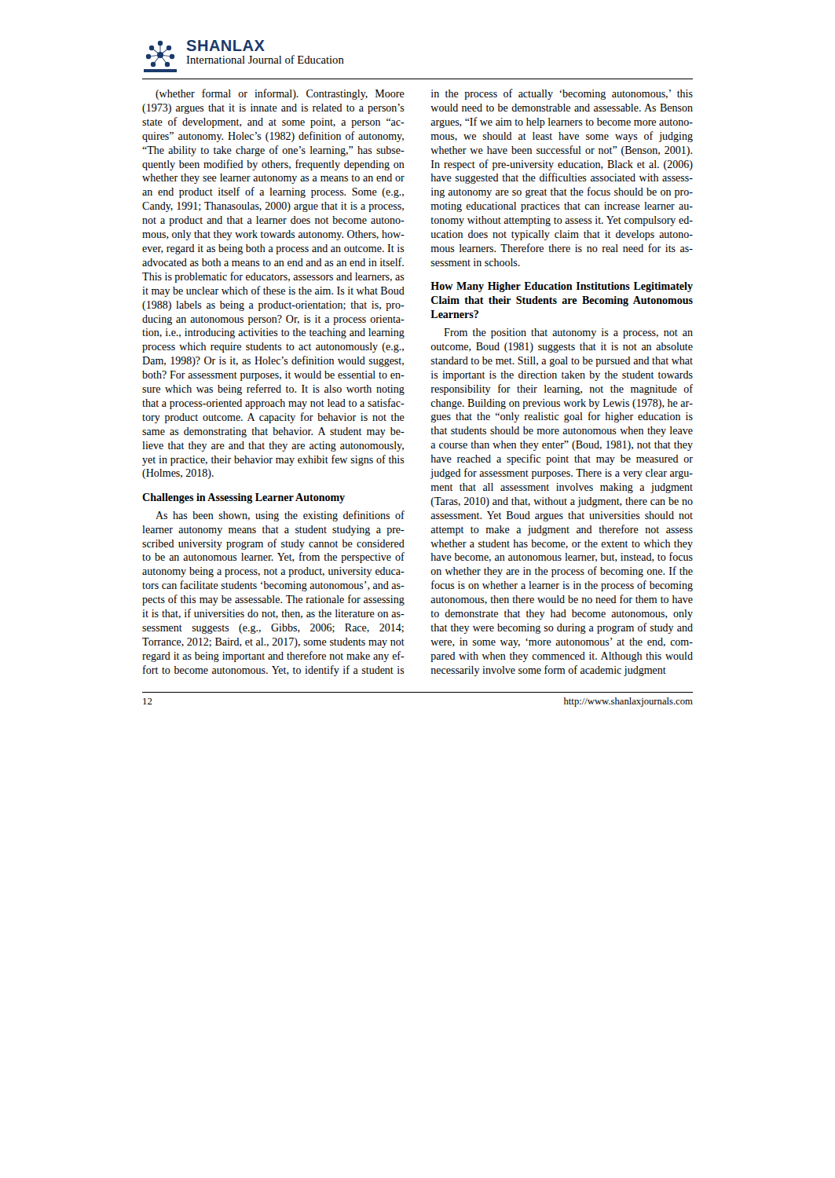SHANLAX
International Journal of Education
(whether formal or informal). Contrastingly, Moore (1973) argues that it is innate and is related to a person’s state of development, and at some point, a person “acquires” autonomy. Holec’s (1982) definition of autonomy, “The ability to take charge of one’s learning,” has subsequently been modified by others, frequently depending on whether they see learner autonomy as a means to an end or an end product itself of a learning process. Some (e.g., Candy, 1991; Thanasoulas, 2000) argue that it is a process, not a product and that a learner does not become autonomous, only that they work towards autonomy. Others, however, regard it as being both a process and an outcome. It is advocated as both a means to an end and as an end in itself. This is problematic for educators, assessors and learners, as it may be unclear which of these is the aim. Is it what Boud (1988) labels as being a product-orientation; that is, producing an autonomous person? Or, is it a process orientation, i.e., introducing activities to the teaching and learning process which require students to act autonomously (e.g., Dam, 1998)? Or is it, as Holec’s definition would suggest, both? For assessment purposes, it would be essential to ensure which was being referred to. It is also worth noting that a process-oriented approach may not lead to a satisfactory product outcome. A capacity for behavior is not the same as demonstrating that behavior. A student may believe that they are and that they are acting autonomously, yet in practice, their behavior may exhibit few signs of this (Holmes, 2018).
Challenges in Assessing Learner Autonomy
As has been shown, using the existing definitions of learner autonomy means that a student studying a prescribed university program of study cannot be considered to be an autonomous learner. Yet, from the perspective of autonomy being a process, not a product, university educators can facilitate students ‘becoming autonomous’, and aspects of this may be assessable. The rationale for assessing it is that, if universities do not, then, as the literature on assessment suggests (e.g., Gibbs, 2006; Race, 2014; Torrance, 2012; Baird, et al., 2017), some students may not regard it as being important and therefore not make any effort to become autonomous. Yet, to identify if a student is in the process of actually ‘becoming autonomous,’ this would need to be demonstrable and assessable. As Benson argues, “If we aim to help learners to become more autonomous, we should at least have some ways of judging whether we have been successful or not” (Benson, 2001). In respect of pre-university education, Black et al. (2006) have suggested that the difficulties associated with assessing autonomy are so great that the focus should be on promoting educational practices that can increase learner autonomy without attempting to assess it. Yet compulsory education does not typically claim that it develops autonomous learners. Therefore there is no real need for its assessment in schools.
How Many Higher Education Institutions Legitimately Claim that their Students are Becoming Autonomous Learners?
From the position that autonomy is a process, not an outcome, Boud (1981) suggests that it is not an absolute standard to be met. Still, a goal to be pursued and that what is important is the direction taken by the student towards responsibility for their learning, not the magnitude of change. Building on previous work by Lewis (1978), he argues that the “only realistic goal for higher education is that students should be more autonomous when they leave a course than when they enter” (Boud, 1981), not that they have reached a specific point that may be measured or judged for assessment purposes. There is a very clear argument that all assessment involves making a judgment (Taras, 2010) and that, without a judgment, there can be no assessment. Yet Boud argues that universities should not attempt to make a judgment and therefore not assess whether a student has become, or the extent to which they have become, an autonomous learner, but, instead, to focus on whether they are in the process of becoming one. If the focus is on whether a learner is in the process of becoming autonomous, then there would be no need for them to have to demonstrate that they had become autonomous, only that they were becoming so during a program of study and were, in some way, ‘more autonomous’ at the end, compared with when they commenced it. Although this would necessarily involve some form of academic judgment
12
http://www.shanlaxjournals.com